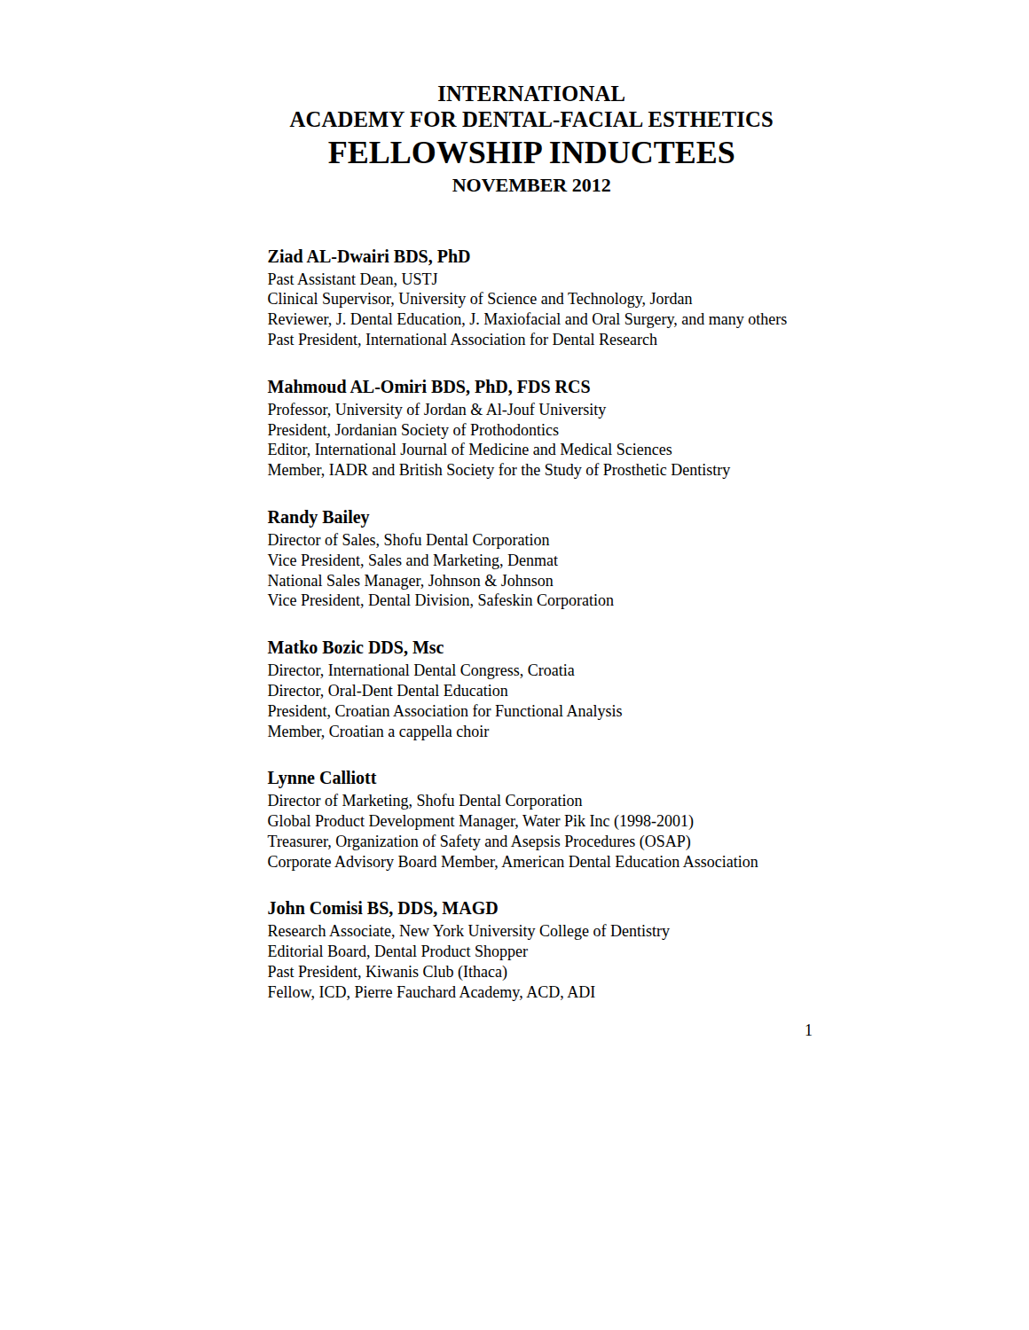INTERNATIONAL
ACADEMY FOR DENTAL-FACIAL ESTHETICS
FELLOWSHIP INDUCTEES
NOVEMBER 2012
Ziad AL-Dwairi BDS, PhD
Past Assistant Dean, USTJ
Clinical Supervisor, University of Science and Technology, Jordan
Reviewer, J. Dental Education, J. Maxiofacial and Oral Surgery, and many others
Past President, International Association for Dental Research
Mahmoud AL-Omiri BDS, PhD, FDS RCS
Professor, University of Jordan & Al-Jouf University
President, Jordanian Society of Prothodontics
Editor, International Journal of Medicine and Medical Sciences
Member, IADR and British Society for the Study of Prosthetic Dentistry
Randy Bailey
Director of Sales, Shofu Dental Corporation
Vice President, Sales and Marketing, Denmat
National Sales Manager, Johnson & Johnson
Vice President, Dental Division, Safeskin Corporation
Matko Bozic DDS, Msc
Director, International Dental Congress, Croatia
Director, Oral-Dent Dental Education
President, Croatian Association for Functional Analysis
Member, Croatian a cappella choir
Lynne Calliott
Director of Marketing, Shofu Dental Corporation
Global Product Development Manager, Water Pik Inc (1998-2001)
Treasurer, Organization of Safety and Asepsis Procedures (OSAP)
Corporate Advisory Board Member, American Dental Education Association
John Comisi BS, DDS, MAGD
Research Associate, New York University College of Dentistry
Editorial Board, Dental Product Shopper
Past President, Kiwanis Club (Ithaca)
Fellow, ICD, Pierre Fauchard Academy, ACD, ADI
1